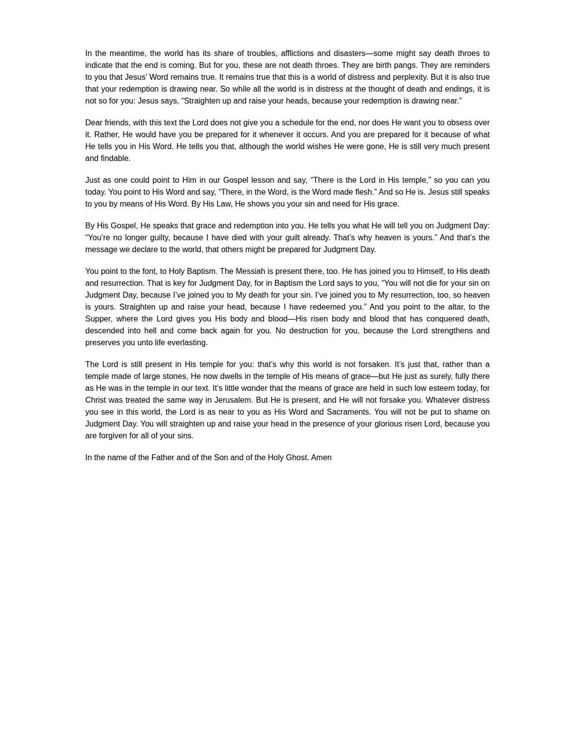In the meantime, the world has its share of troubles, afflictions and disasters—some might say death throes to indicate that the end is coming. But for you, these are not death throes. They are birth pangs. They are reminders to you that Jesus’ Word remains true. It remains true that this is a world of distress and perplexity. But it is also true that your redemption is drawing near. So while all the world is in distress at the thought of death and endings, it is not so for you: Jesus says, “Straighten up and raise your heads, because your redemption is drawing near.”
Dear friends, with this text the Lord does not give you a schedule for the end, nor does He want you to obsess over it. Rather, He would have you be prepared for it whenever it occurs. And you are prepared for it because of what He tells you in His Word. He tells you that, although the world wishes He were gone, He is still very much present and findable.
Just as one could point to Him in our Gospel lesson and say, “There is the Lord in His temple,” so you can you today. You point to His Word and say, “There, in the Word, is the Word made flesh.” And so He is. Jesus still speaks to you by means of His Word. By His Law, He shows you your sin and need for His grace.
By His Gospel, He speaks that grace and redemption into you. He tells you what He will tell you on Judgment Day: “You’re no longer guilty, because I have died with your guilt already. That’s why heaven is yours.” And that’s the message we declare to the world, that others might be prepared for Judgment Day.
You point to the font, to Holy Baptism. The Messiah is present there, too. He has joined you to Himself, to His death and resurrection. That is key for Judgment Day, for in Baptism the Lord says to you, “You will not die for your sin on Judgment Day, because I’ve joined you to My death for your sin. I’ve joined you to My resurrection, too, so heaven is yours. Straighten up and raise your head, because I have redeemed you.” And you point to the altar, to the Supper, where the Lord gives you His body and blood—His risen body and blood that has conquered death, descended into hell and come back again for you. No destruction for you, because the Lord strengthens and preserves you unto life everlasting.
The Lord is still present in His temple for you: that’s why this world is not forsaken. It’s just that, rather than a temple made of large stones, He now dwells in the temple of His means of grace—but He just as surely, fully there as He was in the temple in our text. It’s little wonder that the means of grace are held in such low esteem today, for Christ was treated the same way in Jerusalem. But He is present, and He will not forsake you. Whatever distress you see in this world, the Lord is as near to you as His Word and Sacraments. You will not be put to shame on Judgment Day. You will straighten up and raise your head in the presence of your glorious risen Lord, because you are forgiven for all of your sins.
In the name of the Father and of the Son and of the Holy Ghost. Amen